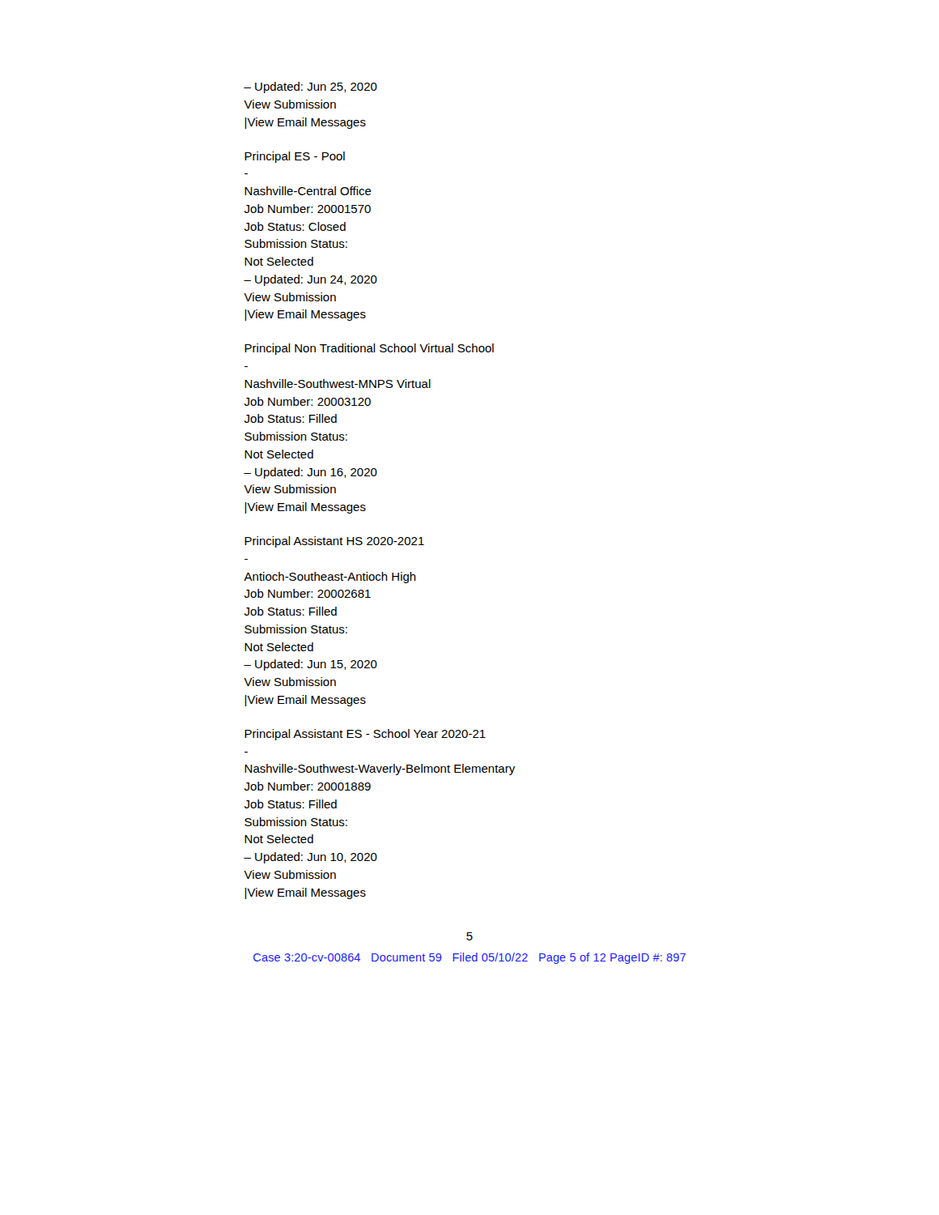– Updated: Jun 25, 2020
View Submission
|View Email Messages
Principal ES - Pool
-
Nashville-Central Office
Job Number: 20001570
Job Status: Closed
Submission Status:
Not Selected
– Updated: Jun 24, 2020
View Submission
|View Email Messages
Principal Non Traditional School Virtual School
-
Nashville-Southwest-MNPS Virtual
Job Number: 20003120
Job Status: Filled
Submission Status:
Not Selected
– Updated: Jun 16, 2020
View Submission
|View Email Messages
Principal Assistant HS 2020-2021
-
Antioch-Southeast-Antioch High
Job Number: 20002681
Job Status: Filled
Submission Status:
Not Selected
– Updated: Jun 15, 2020
View Submission
|View Email Messages
Principal Assistant ES - School Year 2020-21
-
Nashville-Southwest-Waverly-Belmont Elementary
Job Number: 20001889
Job Status: Filled
Submission Status:
Not Selected
– Updated: Jun 10, 2020
View Submission
|View Email Messages
5
Case 3:20-cv-00864 Document 59 Filed 05/10/22 Page 5 of 12 PageID #: 897